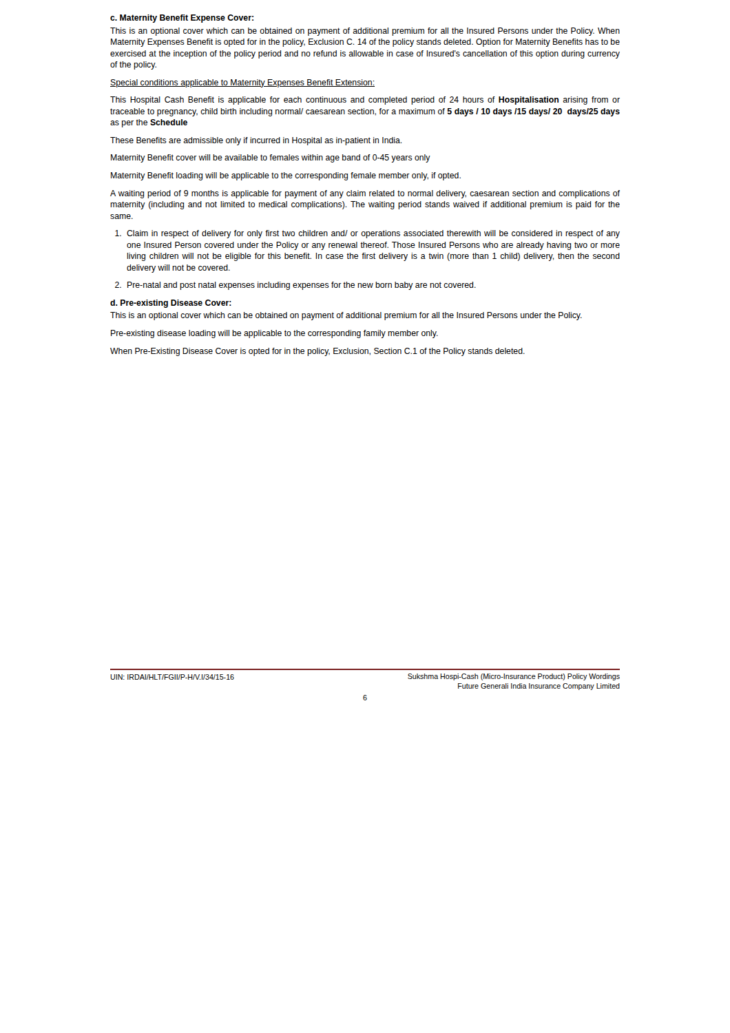c. Maternity Benefit Expense Cover:
This is an optional cover which can be obtained on payment of additional premium for all the Insured Persons under the Policy. When Maternity Expenses Benefit is opted for in the policy, Exclusion C. 14 of the policy stands deleted. Option for Maternity Benefits has to be exercised at the inception of the policy period and no refund is allowable in case of Insured's cancellation of this option during currency of the policy.
Special conditions applicable to Maternity Expenses Benefit Extension:
This Hospital Cash Benefit is applicable for each continuous and completed period of 24 hours of Hospitalisation arising from or traceable to pregnancy, child birth including normal/ caesarean section, for a maximum of 5 days / 10 days /15 days/ 20 days/25 days as per the Schedule
These Benefits are admissible only if incurred in Hospital as in-patient in India.
Maternity Benefit cover will be available to females within age band of 0-45 years only
Maternity Benefit loading will be applicable to the corresponding female member only, if opted.
A waiting period of 9 months is applicable for payment of any claim related to normal delivery, caesarean section and complications of maternity (including and not limited to medical complications). The waiting period stands waived if additional premium is paid for the same.
Claim in respect of delivery for only first two children and/ or operations associated therewith will be considered in respect of any one Insured Person covered under the Policy or any renewal thereof. Those Insured Persons who are already having two or more living children will not be eligible for this benefit. In case the first delivery is a twin (more than 1 child) delivery, then the second delivery will not be covered.
Pre-natal and post natal expenses including expenses for the new born baby are not covered.
d. Pre-existing Disease Cover:
This is an optional cover which can be obtained on payment of additional premium for all the Insured Persons under the Policy.
Pre-existing disease loading will be applicable to the corresponding family member only.
When Pre-Existing Disease Cover is opted for in the policy, Exclusion, Section C.1 of the Policy stands deleted.
UIN: IRDAI/HLT/FGII/P-H/V.I/34/15-16
Sukshma Hospi-Cash (Micro-Insurance Product) Policy Wordings
Future Generali India Insurance Company Limited
6